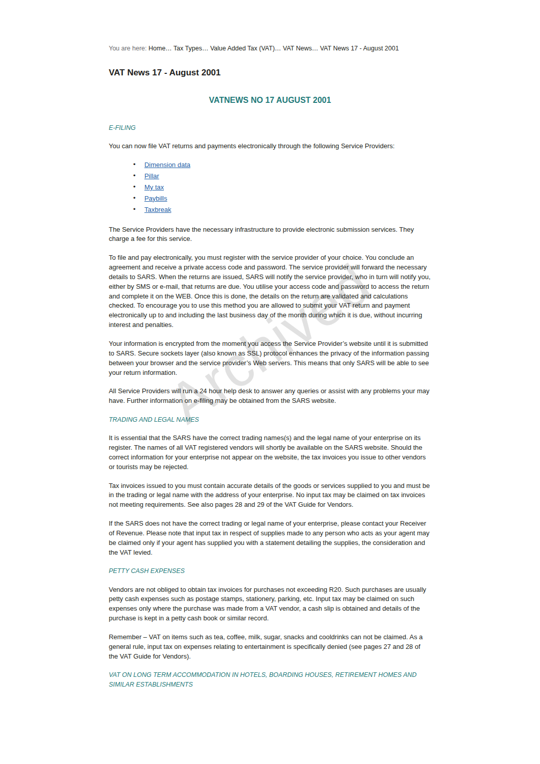Archived
You are here: Home… Tax Types… Value Added Tax (VAT)… VAT News… VAT News 17 - August 2001
VAT News 17 - August 2001
VATNEWS NO 17 AUGUST 2001
E-FILING
You can now file VAT returns and payments electronically through the following Service Providers:
Dimension data
Pillar
My tax
Paybills
Taxbreak
The Service Providers have the necessary infrastructure to provide electronic submission services. They charge a fee for this service.
To file and pay electronically, you must register with the service provider of your choice. You conclude an agreement and receive a private access code and password. The service provider will forward the necessary details to SARS. When the returns are issued, SARS will notify the service provider, who in turn will notify you, either by SMS or e-mail, that returns are due. You utilise your access code and password to access the return and complete it on the WEB. Once this is done, the details on the return are validated and calculations checked. To encourage you to use this method you are allowed to submit your VAT return and payment electronically up to and including the last business day of the month during which it is due, without incurring interest and penalties.
Your information is encrypted from the moment you access the Service Provider’s website until it is submitted to SARS. Secure sockets layer (also known as SSL) protocol enhances the privacy of the information passing between your browser and the service provider’s Web servers. This means that only SARS will be able to see your return information.
All Service Providers will run a 24 hour help desk to answer any queries or assist with any problems your may have. Further information on e-filing may be obtained from the SARS website.
TRADING AND LEGAL NAMES
It is essential that the SARS have the correct trading names(s) and the legal name of your enterprise on its register. The names of all VAT registered vendors will shortly be available on the SARS website. Should the correct information for your enterprise not appear on the website, the tax invoices you issue to other vendors or tourists may be rejected.
Tax invoices issued to you must contain accurate details of the goods or services supplied to you and must be in the trading or legal name with the address of your enterprise. No input tax may be claimed on tax invoices not meeting requirements. See also pages 28 and 29 of the VAT Guide for Vendors.
If the SARS does not have the correct trading or legal name of your enterprise, please contact your Receiver of Revenue. Please note that input tax in respect of supplies made to any person who acts as your agent may be claimed only if your agent has supplied you with a statement detailing the supplies, the consideration and the VAT levied.
PETTY CASH EXPENSES
Vendors are not obliged to obtain tax invoices for purchases not exceeding R20. Such purchases are usually petty cash expenses such as postage stamps, stationery, parking, etc. Input tax may be claimed on such expenses only where the purchase was made from a VAT vendor, a cash slip is obtained and details of the purchase is kept in a petty cash book or similar record.
Remember – VAT on items such as tea, coffee, milk, sugar, snacks and cooldrinks can not be claimed. As a general rule, input tax on expenses relating to entertainment is specifically denied (see pages 27 and 28 of the VAT Guide for Vendors).
VAT ON LONG TERM ACCOMMODATION IN HOTELS, BOARDING HOUSES, RETIREMENT HOMES AND SIMILAR ESTABLISHMENTS